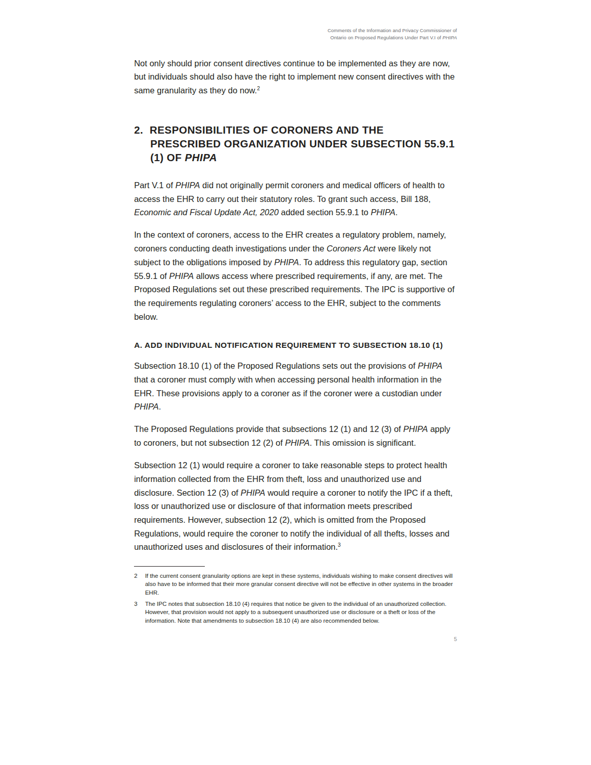Comments of the Information and Privacy Commissioner of
Ontario on Proposed Regulations Under Part V.I of PHIPA
Not only should prior consent directives continue to be implemented as they are now, but individuals should also have the right to implement new consent directives with the same granularity as they do now.2
2. Responsibilities of Coroners and the Prescribed Organization Under Subsection 55.9.1 (1) of PHIPA
Part V.1 of PHIPA did not originally permit coroners and medical officers of health to access the EHR to carry out their statutory roles. To grant such access, Bill 188, Economic and Fiscal Update Act, 2020 added section 55.9.1 to PHIPA.
In the context of coroners, access to the EHR creates a regulatory problem, namely, coroners conducting death investigations under the Coroners Act were likely not subject to the obligations imposed by PHIPA. To address this regulatory gap, section 55.9.1 of PHIPA allows access where prescribed requirements, if any, are met. The Proposed Regulations set out these prescribed requirements. The IPC is supportive of the requirements regulating coroners’ access to the EHR, subject to the comments below.
A. Add Individual Notification Requirement to Subsection 18.10 (1)
Subsection 18.10 (1) of the Proposed Regulations sets out the provisions of PHIPA that a coroner must comply with when accessing personal health information in the EHR. These provisions apply to a coroner as if the coroner were a custodian under PHIPA.
The Proposed Regulations provide that subsections 12 (1) and 12 (3) of PHIPA apply to coroners, but not subsection 12 (2) of PHIPA. This omission is significant.
Subsection 12 (1) would require a coroner to take reasonable steps to protect health information collected from the EHR from theft, loss and unauthorized use and disclosure. Section 12 (3) of PHIPA would require a coroner to notify the IPC if a theft, loss or unauthorized use or disclosure of that information meets prescribed requirements. However, subsection 12 (2), which is omitted from the Proposed Regulations, would require the coroner to notify the individual of all thefts, losses and unauthorized uses and disclosures of their information.3
2 If the current consent granularity options are kept in these systems, individuals wishing to make consent directives will also have to be informed that their more granular consent directive will not be effective in other systems in the broader EHR.
3 The IPC notes that subsection 18.10 (4) requires that notice be given to the individual of an unauthorized collection. However, that provision would not apply to a subsequent unauthorized use or disclosure or a theft or loss of the information. Note that amendments to subsection 18.10 (4) are also recommended below.
5